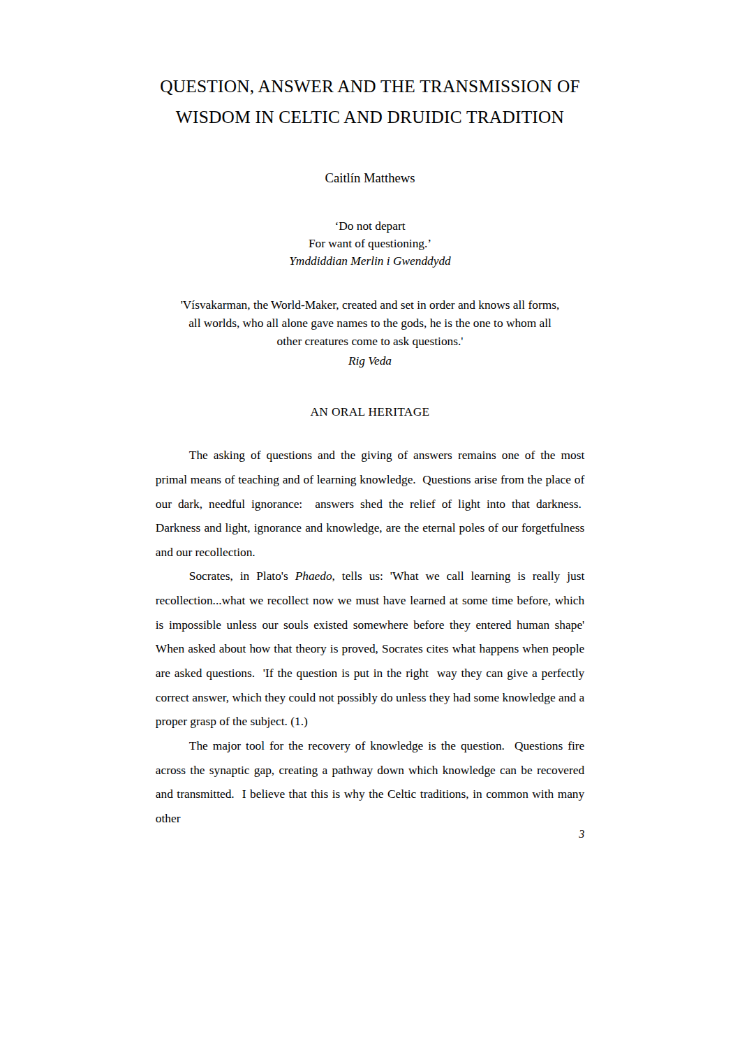QUESTION, ANSWER AND THE TRANSMISSION OF WISDOM IN CELTIC AND DRUIDIC TRADITION
Caitlín Matthews
‘Do not depart
For want of questioning.’
Ymddiddian Merlin i Gwenddydd
'Vísvakarman, the World-Maker, created and set in order and knows all forms, all worlds, who all alone gave names to the gods, he is the one to whom all other creatures come to ask questions.' Rig Veda
AN ORAL HERITAGE
The asking of questions and the giving of answers remains one of the most primal means of teaching and of learning knowledge. Questions arise from the place of our dark, needful ignorance: answers shed the relief of light into that darkness. Darkness and light, ignorance and knowledge, are the eternal poles of our forgetfulness and our recollection.
Socrates, in Plato's Phaedo, tells us: 'What we call learning is really just recollection...what we recollect now we must have learned at some time before, which is impossible unless our souls existed somewhere before they entered human shape' When asked about how that theory is proved, Socrates cites what happens when people are asked questions. 'If the question is put in the right way they can give a perfectly correct answer, which they could not possibly do unless they had some knowledge and a proper grasp of the subject. (1.)
The major tool for the recovery of knowledge is the question. Questions fire across the synaptic gap, creating a pathway down which knowledge can be recovered and transmitted. I believe that this is why the Celtic traditions, in common with many other
3